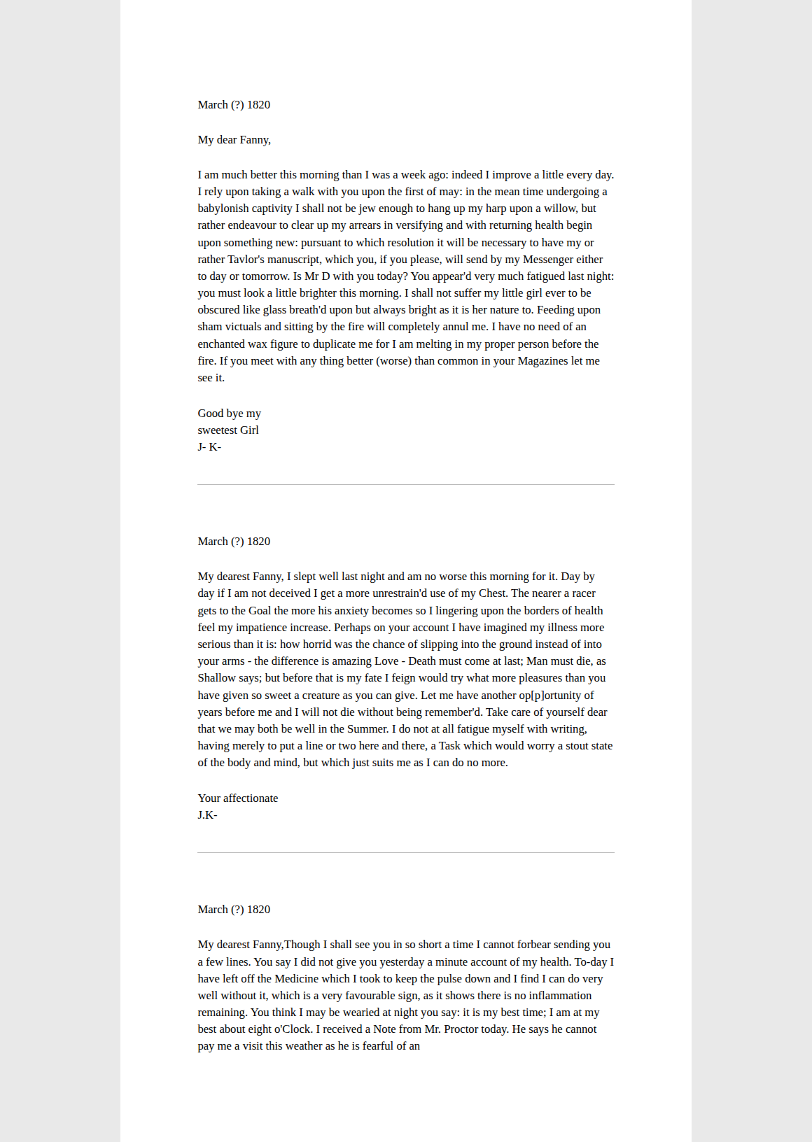March (?) 1820
My dear Fanny,
I am much better this morning than I was a week ago: indeed I improve a little every day. I rely upon taking a walk with you upon the first of may: in the mean time undergoing a babylonish captivity I shall not be jew enough to hang up my harp upon a willow, but rather endeavour to clear up my arrears in versifying and with returning health begin upon something new: pursuant to which resolution it will be necessary to have my or rather Tavlor's manuscript, which you, if you please, will send by my Messenger either to day or tomorrow. Is Mr D with you today? You appear'd very much fatigued last night: you must look a little brighter this morning. I shall not suffer my little girl ever to be obscured like glass breath'd upon but always bright as it is her nature to. Feeding upon sham victuals and sitting by the fire will completely annul me. I have no need of an enchanted wax figure to duplicate me for I am melting in my proper person before the fire. If you meet with any thing better (worse) than common in your Magazines let me see it.
Good bye my
sweetest Girl
J- K-
March (?) 1820
My dearest Fanny, I slept well last night and am no worse this morning for it. Day by day if I am not deceived I get a more unrestrain'd use of my Chest. The nearer a racer gets to the Goal the more his anxiety becomes so I lingering upon the borders of health feel my impatience increase. Perhaps on your account I have imagined my illness more serious than it is: how horrid was the chance of slipping into the ground instead of into your arms - the difference is amazing Love - Death must come at last; Man must die, as Shallow says; but before that is my fate I feign would try what more pleasures than you have given so sweet a creature as you can give. Let me have another op[p]ortunity of years before me and I will not die without being remember'd. Take care of yourself dear that we may both be well in the Summer. I do not at all fatigue myself with writing, having merely to put a line or two here and there, a Task which would worry a stout state of the body and mind, but which just suits me as I can do no more.
Your affectionate
J.K-
March (?) 1820
My dearest Fanny,Though I shall see you in so short a time I cannot forbear sending you a few lines. You say I did not give you yesterday a minute account of my health. To-day I have left off the Medicine which I took to keep the pulse down and I find I can do very well without it, which is a very favourable sign, as it shows there is no inflammation remaining. You think I may be wearied at night you say: it is my best time; I am at my best about eight o'Clock. I received a Note from Mr. Proctor today. He says he cannot pay me a visit this weather as he is fearful of an